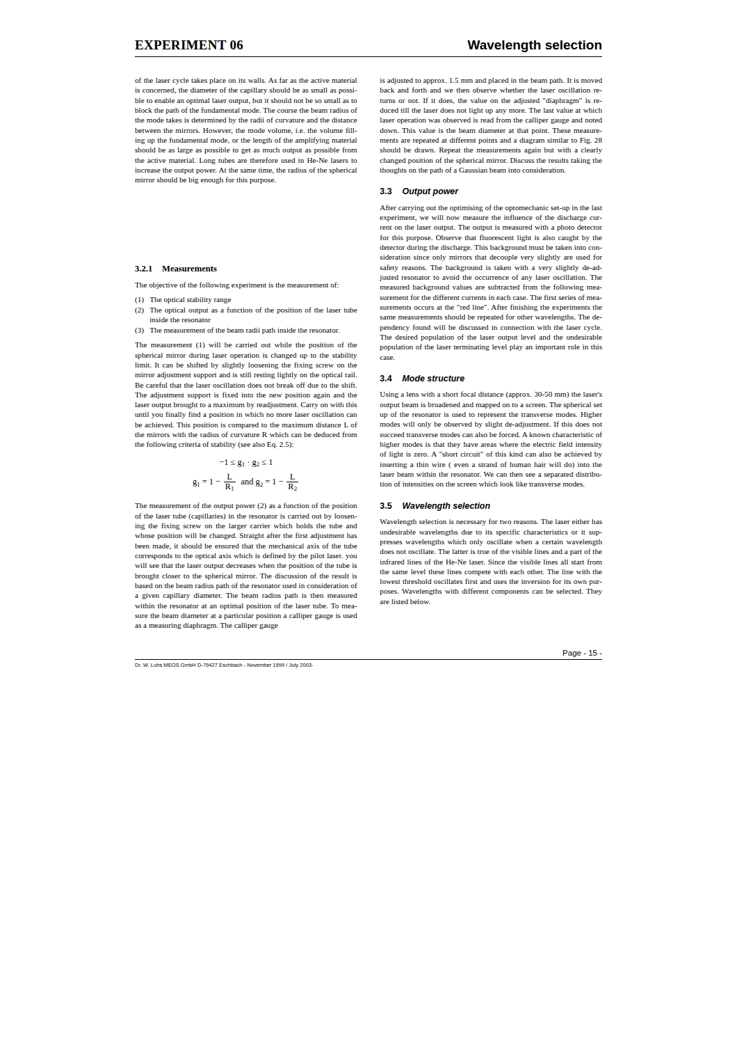EXPERIMENT 06
Wavelength selection
of the laser cycle takes place on its walls. As far as the active material is concerned, the diameter of the capillary should be as small as possible to enable an optimal laser output, but it should not be so small as to block the path of the fundamental mode. The course the beam radius of the mode takes is determined by the radii of curvature and the distance between the mirrors. However, the mode volume, i.e. the volume filling up the fundamental mode, or the length of the amplifying material should be as large as possible to get as much output as possible from the active material. Long tubes are therefore used in He-Ne lasers to increase the output power. At the same time, the radius of the spherical mirror should be big enough for this purpose.
3.2.1 Measurements
The objective of the following experiment is the measurement of:
(1) The optical stability range
(2) The optical output as a function of the position of the laser tube inside the resonator
(3) The measurement of the beam radii path inside the resonator.
The measurement (1) will be carried out while the position of the spherical mirror during laser operation is changed up to the stability limit. It can be shifted by slightly loosening the fixing screw on the mirror adjustment support and is still resting lightly on the optical rail. Be careful that the laser oscillation does not break off due to the shift. The adjustment support is fixed into the new position again and the laser output brought to a maximum by readjustment. Carry on with this until you finally find a position in which no more laser oscillation can be achieved. This position is compared to the maximum distance L of the mirrors with the radius of curvature R which can be deduced from the following criteria of stability (see also Eq. 2.5):
−1 ≤ g1 · g2 ≤ 1
g1 = 1 − LR1 and g2 = 1 − LR2
The measurement of the output power (2) as a function of the position of the laser tube (capillaries) in the resonator is carried out by loosening the fixing screw on the larger carrier which holds the tube and whose position will be changed. Straight after the first adjustment has been made, it should be ensured that the mechanical axis of the tube corresponds to the optical axis which is defined by the pilot laser. you will see that the laser output decreases when the position of the tube is brought closer to the spherical mirror. The discussion of the result is based on the beam radius path of the resonator used in consideration of a given capillary diameter. The beam radius path is then measured within the resonator at an optimal position of the laser tube. To measure the beam diameter at a particular position a calliper gauge is used as a measuring diaphragm. The calliper gauge
is adjusted to approx. 1.5 mm and placed in the beam path. It is moved back and forth and we then observe whether the laser oscillation returns or not. If it does, the value on the adjusted "diaphragm" is reduced till the laser does not light up any more. The last value at which laser operation was observed is read from the calliper gauge and noted down. This value is the beam diameter at that point. These measurements are repeated at different points and a diagram similar to Fig. 28 should be drawn. Repeat the measurements again but with a clearly changed position of the spherical mirror. Discuss the results taking the thoughts on the path of a Gaussian beam into consideration.
3.3 Output power
After carrying out the optimising of the optomechanic set-up in the last experiment, we will now measure the influence of the discharge current on the laser output. The output is measured with a photo detector for this purpose. Observe that fluorescent light is also caught by the detector during the discharge. This background must be taken into consideration since only mirrors that decouple very slightly are used for safety reasons. The background is taken with a very slightly de-adjusted resonator to avoid the occurrence of any laser oscillation. The measured background values are subtracted from the following measurement for the different currents in each case. The first series of measurements occurs at the "red line". After finishing the experiments the same measurements should be repeated for other wavelengths. The dependency found will be discussed in connection with the laser cycle. The desired population of the laser output level and the undesirable population of the laser terminating level play an important role in this case.
3.4 Mode structure
Using a lens with a short focal distance (approx. 30-50 mm) the laser's output beam is broadened and mapped on to a screen. The spherical set up of the resonator is used to represent the transverse modes. Higher modes will only be observed by slight de-adjustment. If this does not succeed transverse modes can also be forced. A known characteristic of higher modes is that they have areas where the electric field intensity of light is zero. A "short circuit" of this kind can also be achieved by inserting a thin wire ( even a strand of human hair will do) into the laser beam within the resonator. We can then see a separated distribution of intensities on the screen which look like transverse modes.
3.5 Wavelength selection
Wavelength selection is necessary for two reasons. The laser either has undesirable wavelengths due to its specific characteristics or it suppresses wavelengths which only oscillate when a certain wavelength does not oscillate. The latter is true of the visible lines and a part of the infrared lines of the He-Ne laser. Since the visible lines all start from the same level these lines compete with each other. The line with the lowest threshold oscillates first and uses the inversion for its own purposes. Wavelengths with different components can be selected. They are listed below.
Page - 15 -
Dr. W. Luhs MEOS GmbH D-79427 Eschbach - November 1999 / July 2003-